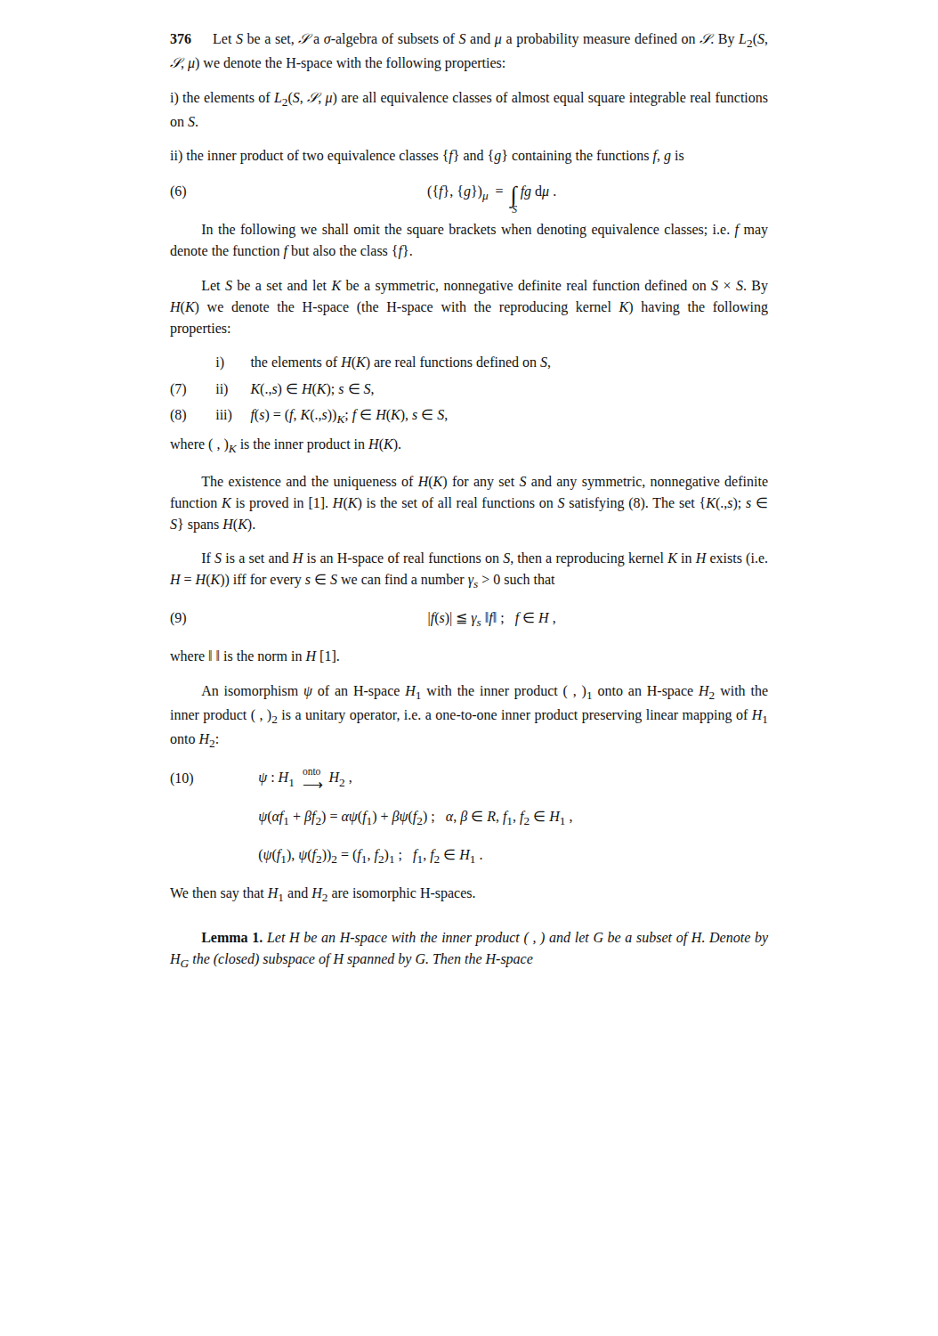376
Let S be a set, 𝒮 a σ-algebra of subsets of S and μ a probability measure defined on 𝒮. By L2(S, 𝒮, μ) we denote the H-space with the following properties:
i) the elements of L2(S, 𝒮, μ) are all equivalence classes of almost equal square integrable real functions on S.
ii) the inner product of two equivalence classes {f} and {g} containing the functions f, g is
(6)
({f}, {g})μ = ∫S fg dμ .
In the following we shall omit the square brackets when denoting equivalence classes; i.e. f may denote the function f but also the class {f}.
Let S be a set and let K be a symmetric, nonnegative definite real function defined on S × S. By H(K) we denote the H-space (the H-space with the reproducing kernel K) having the following properties:
i) the elements of H(K) are real functions defined on S,
(7)
ii) K(.,s) ∈ H(K); s ∈ S,
(8)
iii) f(s) = (f, K(.,s))K; f ∈ H(K), s ∈ S,
where ( , )K is the inner product in H(K).
The existence and the uniqueness of H(K) for any set S and any symmetric, nonnegative definite function K is proved in [1]. H(K) is the set of all real functions on S satisfying (8). The set {K(.,s); s ∈ S} spans H(K).
If S is a set and H is an H-space of real functions on S, then a reproducing kernel K in H exists (i.e. H = H(K)) iff for every s ∈ S we can find a number γs > 0 such that
(9)
|f(s)| ≦ γs ‖f‖ ; f ∈ H ,
where ‖ ‖ is the norm in H [1].
An isomorphism ψ of an H-space H1 with the inner product ( , )1 onto an H-space H2 with the inner product ( , )2 is a unitary operator, i.e. a one-to-one inner product preserving linear mapping of H1 onto H2:
(10)
ψ : H1 onto⟶ H2 ,
ψ(αf1 + βf2) = αψ(f1) + βψ(f2) ; α, β ∈ R, f1, f2 ∈ H1 ,
(ψ(f1), ψ(f2))2 = (f1, f2)1 ; f1, f2 ∈ H1 .
We then say that H1 and H2 are isomorphic H-spaces.
Lemma 1. Let H be an H-space with the inner product ( , ) and let G be a subset of H. Denote by HG the (closed) subspace of H spanned by G. Then the H-space